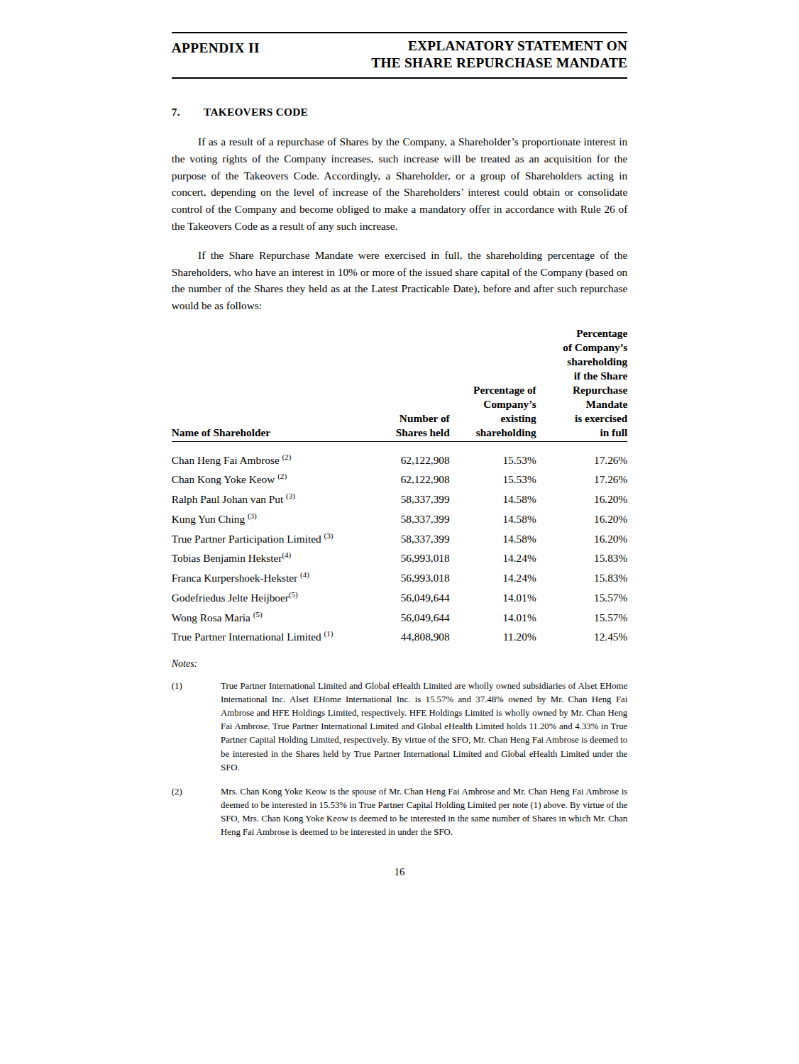APPENDIX II
EXPLANATORY STATEMENT ON
THE SHARE REPURCHASE MANDATE
7. TAKEOVERS CODE
If as a result of a repurchase of Shares by the Company, a Shareholder’s proportionate interest in the voting rights of the Company increases, such increase will be treated as an acquisition for the purpose of the Takeovers Code. Accordingly, a Shareholder, or a group of Shareholders acting in concert, depending on the level of increase of the Shareholders’ interest could obtain or consolidate control of the Company and become obliged to make a mandatory offer in accordance with Rule 26 of the Takeovers Code as a result of any such increase.
If the Share Repurchase Mandate were exercised in full, the shareholding percentage of the Shareholders, who have an interest in 10% or more of the issued share capital of the Company (based on the number of the Shares they held as at the Latest Practicable Date), before and after such repurchase would be as follows:
| Name of Shareholder | Number of Shares held | Percentage of Company’s existing shareholding | Percentage of Company’s shareholding if the Share Repurchase Mandate is exercised in full |
| --- | --- | --- | --- |
| Chan Heng Fai Ambrose (2) | 62,122,908 | 15.53% | 17.26% |
| Chan Kong Yoke Keow (2) | 62,122,908 | 15.53% | 17.26% |
| Ralph Paul Johan van Put (3) | 58,337,399 | 14.58% | 16.20% |
| Kung Yun Ching (3) | 58,337,399 | 14.58% | 16.20% |
| True Partner Participation Limited (3) | 58,337,399 | 14.58% | 16.20% |
| Tobias Benjamin Hekster (4) | 56,993,018 | 14.24% | 15.83% |
| Franca Kurpershoek-Hekster (4) | 56,993,018 | 14.24% | 15.83% |
| Godefriedus Jelte Heijboer (5) | 56,049,644 | 14.01% | 15.57% |
| Wong Rosa Maria (5) | 56,049,644 | 14.01% | 15.57% |
| True Partner International Limited (1) | 44,808,908 | 11.20% | 12.45% |
Notes:
(1) True Partner International Limited and Global eHealth Limited are wholly owned subsidiaries of Alset EHome International Inc. Alset EHome International Inc. is 15.57% and 37.48% owned by Mr. Chan Heng Fai Ambrose and HFE Holdings Limited, respectively. HFE Holdings Limited is wholly owned by Mr. Chan Heng Fai Ambrose. True Partner International Limited and Global eHealth Limited holds 11.20% and 4.33% in True Partner Capital Holding Limited, respectively. By virtue of the SFO, Mr. Chan Heng Fai Ambrose is deemed to be interested in the Shares held by True Partner International Limited and Global eHealth Limited under the SFO.
(2) Mrs. Chan Kong Yoke Keow is the spouse of Mr. Chan Heng Fai Ambrose and Mr. Chan Heng Fai Ambrose is deemed to be interested in 15.53% in True Partner Capital Holding Limited per note (1) above. By virtue of the SFO, Mrs. Chan Kong Yoke Keow is deemed to be interested in the same number of Shares in which Mr. Chan Heng Fai Ambrose is deemed to be interested in under the SFO.
16